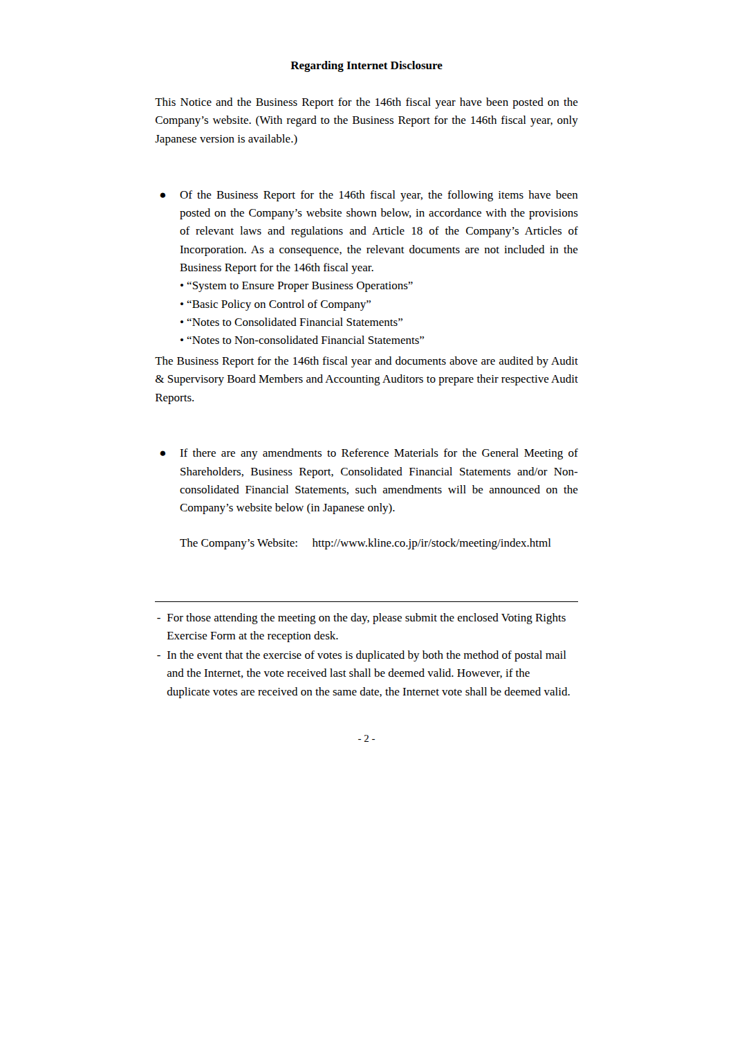Regarding Internet Disclosure
This Notice and the Business Report for the 146th fiscal year have been posted on the Company’s website. (With regard to the Business Report for the 146th fiscal year, only Japanese version is available.)
●
Of the Business Report for the 146th fiscal year, the following items have been posted on the Company’s website shown below, in accordance with the provisions of relevant laws and regulations and Article 18 of the Company’s Articles of Incorporation. As a consequence, the relevant documents are not included in the Business Report for the 146th fiscal year.
• “System to Ensure Proper Business Operations”
• “Basic Policy on Control of Company”
• “Notes to Consolidated Financial Statements”
• “Notes to Non-consolidated Financial Statements”
The Business Report for the 146th fiscal year and documents above are audited by Audit & Supervisory Board Members and Accounting Auditors to prepare their respective Audit Reports.
●
If there are any amendments to Reference Materials for the General Meeting of Shareholders, Business Report, Consolidated Financial Statements and/or Non-consolidated Financial Statements, such amendments will be announced on the Company’s website below (in Japanese only).
The Company’s Website: http://www.kline.co.jp/ir/stock/meeting/index.html
- For those attending the meeting on the day, please submit the enclosed Voting Rights Exercise Form at the reception desk.
- In the event that the exercise of votes is duplicated by both the method of postal mail and the Internet, the vote received last shall be deemed valid. However, if the duplicate votes are received on the same date, the Internet vote shall be deemed valid.
- 2 -